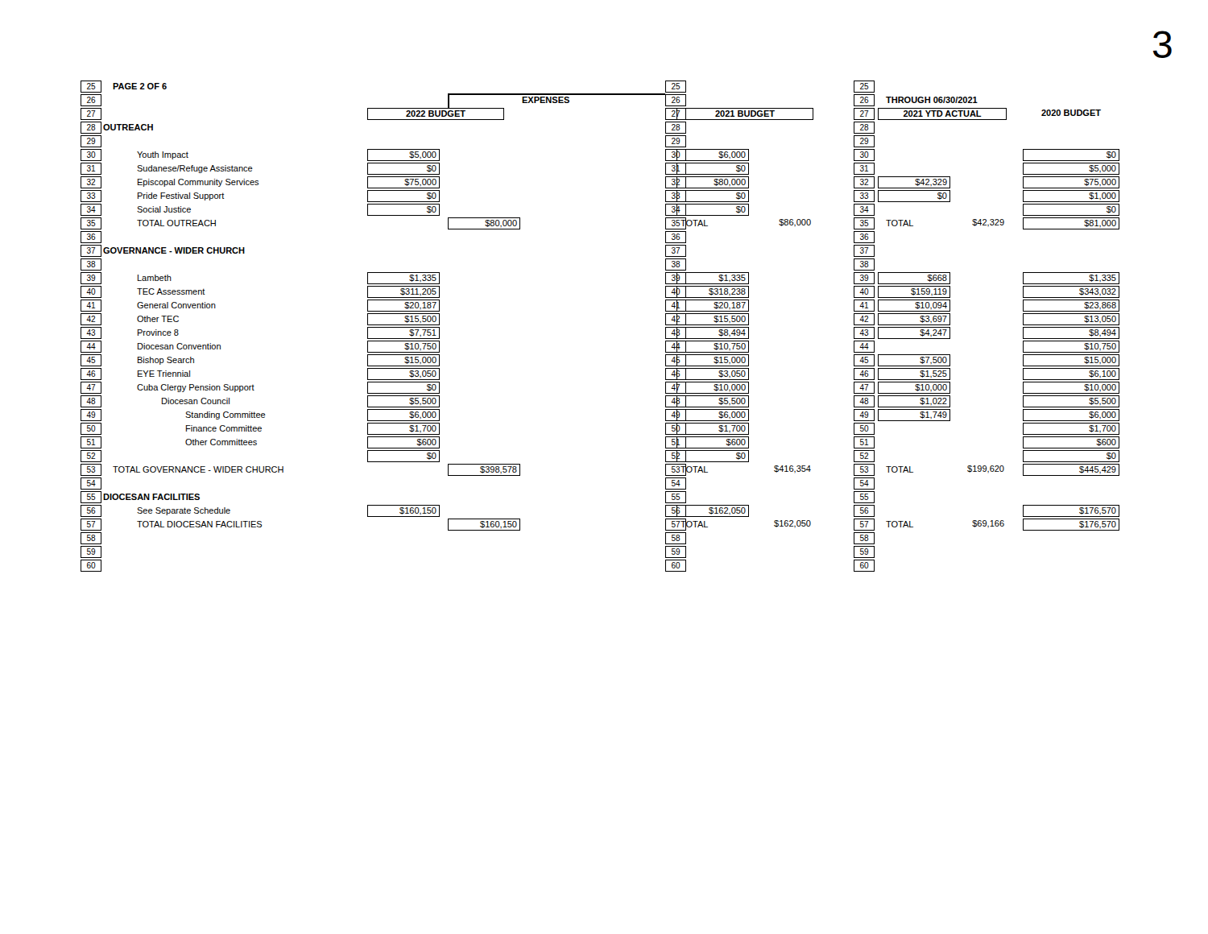3
25
26
27
28
29
30
31
32
33
34
35
36
37
38
39
40
41
42
43
44
45
46
47
48
49
50
51
52
53
54
55
56
57
58
59
60
25
26
27
28
29
30
31
32
33
34
35
36
37
38
39
40
41
42
43
44
45
46
47
48
49
50
51
52
53
54
55
56
57
58
59
60
25
26
27
28
29
30
31
32
33
34
35
36
37
38
39
40
41
42
43
44
45
46
47
48
49
50
51
52
53
54
55
56
57
58
59
60
PAGE 2 OF 6
EXPENSES
2022 BUDGET
THROUGH 06/30/2021
2021 BUDGET
2021 YTD ACTUAL
2020 BUDGET
OUTREACH
Youth Impact
$5,000
$6,000
$0
Sudanese/Refuge Assistance
$0
$0
$5,000
Episcopal Community Services
$75,000
$80,000
$42,329
$75,000
Pride Festival Support
$0
$0
$0
$1,000
Social Justice
$0
$0
$0
TOTAL OUTREACH
$80,000
TOTAL
$86,000
TOTAL
$42,329
$81,000
GOVERNANCE - WIDER CHURCH
Lambeth
$1,335
$1,335
$668
$1,335
TEC Assessment
$311,205
$318,238
$159,119
$343,032
General Convention
$20,187
$20,187
$10,094
$23,868
Other TEC
$15,500
$15,500
$3,697
$13,050
Province 8
$7,751
$8,494
$4,247
$8,494
Diocesan Convention
$10,750
$10,750
$10,750
Bishop Search
$15,000
$15,000
$7,500
$15,000
EYE Triennial
$3,050
$3,050
$1,525
$6,100
Cuba Clergy Pension Support
$0
$10,000
$10,000
$10,000
Diocesan Council
$5,500
$5,500
$1,022
$5,500
Standing Committee
$6,000
$6,000
$1,749
$6,000
Finance Committee
$1,700
$1,700
$1,700
Other Committees
$600
$600
$600
$0
$0
$0
TOTAL GOVERNANCE - WIDER CHURCH
$398,578
TOTAL
$416,354
TOTAL
$199,620
$445,429
DIOCESAN FACILITIES
See Separate Schedule
$160,150
$162,050
$176,570
TOTAL DIOCESAN FACILITIES
$160,150
TOTAL
$162,050
TOTAL
$69,166
$176,570